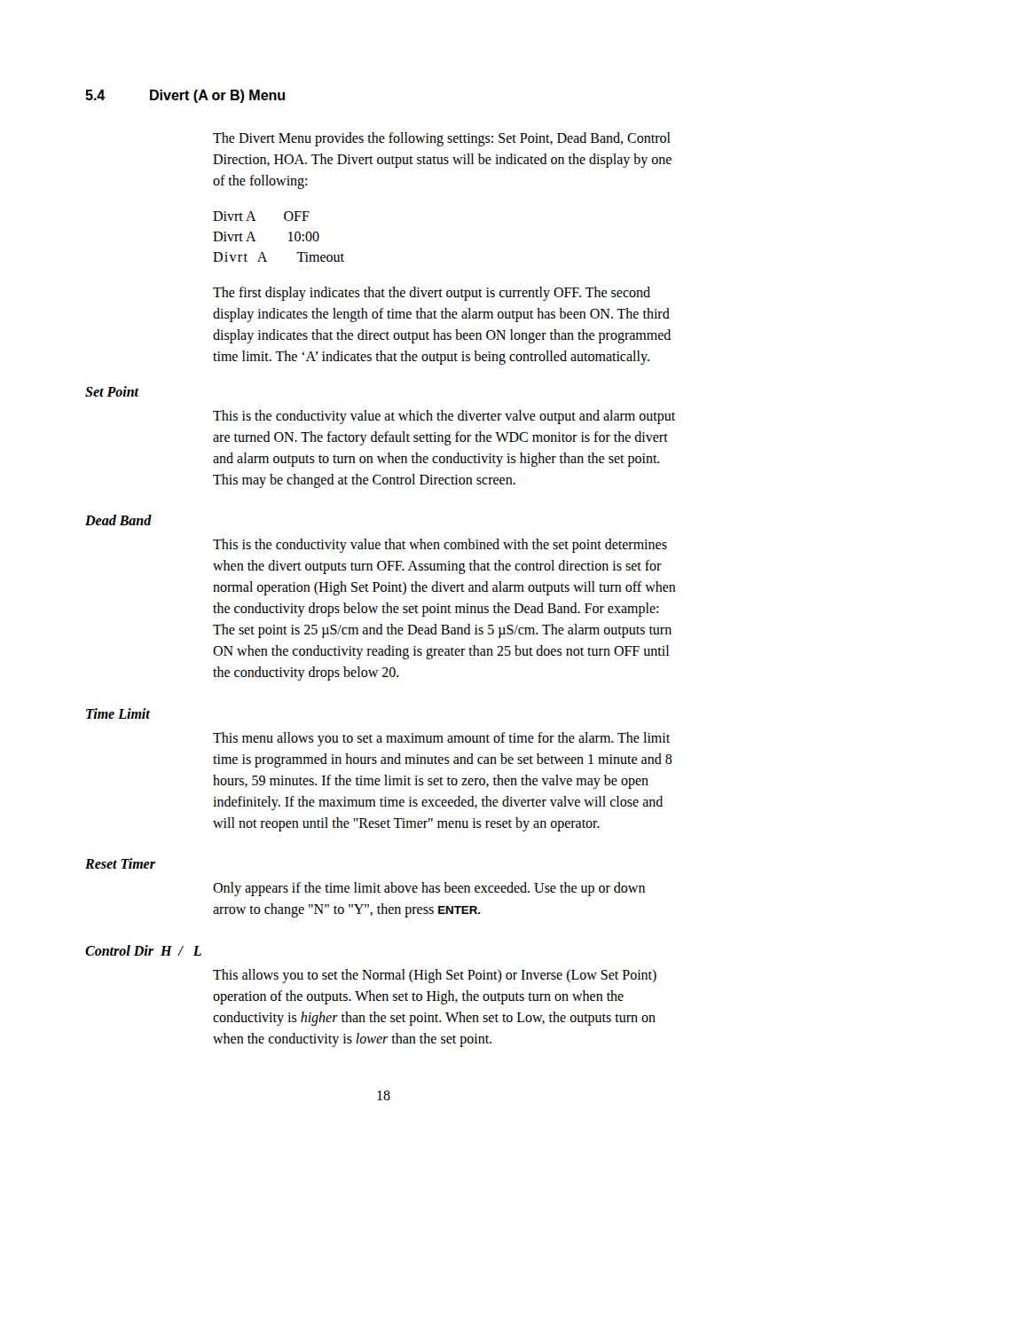5.4 Divert (A or B) Menu
The Divert Menu provides the following settings: Set Point, Dead Band, Control Direction, HOA. The Divert output status will be indicated on the display by one of the following:
Divrt A OFF
Divrt A 10:00
Divrt A Timeout
The first display indicates that the divert output is currently OFF. The second display indicates the length of time that the alarm output has been ON. The third display indicates that the direct output has been ON longer than the programmed time limit. The ‘A’ indicates that the output is being controlled automatically.
Set Point
This is the conductivity value at which the diverter valve output and alarm output are turned ON. The factory default setting for the WDC monitor is for the divert and alarm outputs to turn on when the conductivity is higher than the set point. This may be changed at the Control Direction screen.
Dead Band
This is the conductivity value that when combined with the set point determines when the divert outputs turn OFF. Assuming that the control direction is set for normal operation (High Set Point) the divert and alarm outputs will turn off when the conductivity drops below the set point minus the Dead Band. For example: The set point is 25 µS/cm and the Dead Band is 5 µS/cm. The alarm outputs turn ON when the conductivity reading is greater than 25 but does not turn OFF until the conductivity drops below 20.
Time Limit
This menu allows you to set a maximum amount of time for the alarm. The limit time is programmed in hours and minutes and can be set between 1 minute and 8 hours, 59 minutes. If the time limit is set to zero, then the valve may be open indefinitely. If the maximum time is exceeded, the diverter valve will close and will not reopen until the "Reset Timer" menu is reset by an operator.
Reset Timer
Only appears if the time limit above has been exceeded. Use the up or down arrow to change "N" to "Y", then press ENTER.
Control Dir H / L
This allows you to set the Normal (High Set Point) or Inverse (Low Set Point) operation of the outputs. When set to High, the outputs turn on when the conductivity is higher than the set point. When set to Low, the outputs turn on when the conductivity is lower than the set point.
18